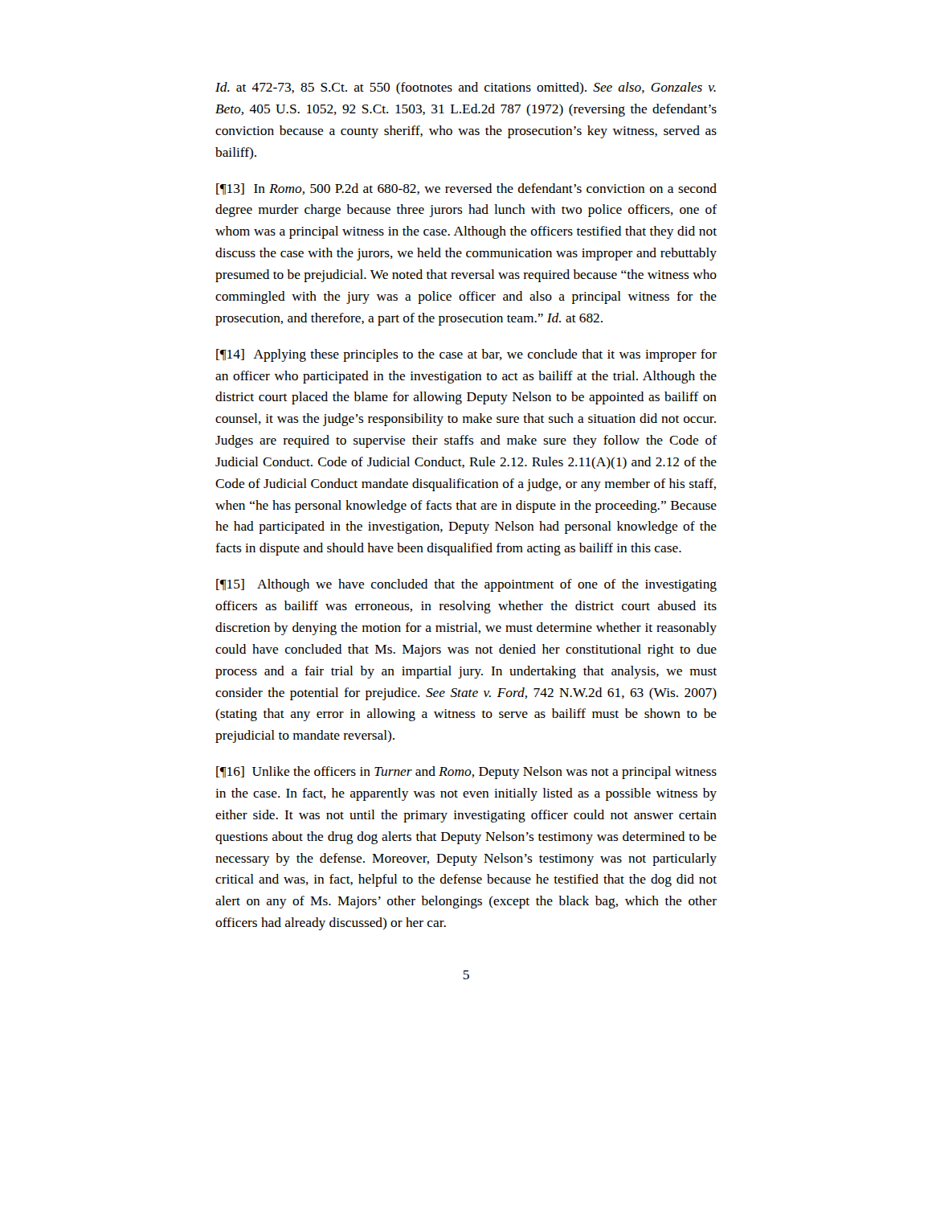Id. at 472-73, 85 S.Ct. at 550 (footnotes and citations omitted). See also, Gonzales v. Beto, 405 U.S. 1052, 92 S.Ct. 1503, 31 L.Ed.2d 787 (1972) (reversing the defendant’s conviction because a county sheriff, who was the prosecution’s key witness, served as bailiff).
[¶13] In Romo, 500 P.2d at 680-82, we reversed the defendant’s conviction on a second degree murder charge because three jurors had lunch with two police officers, one of whom was a principal witness in the case. Although the officers testified that they did not discuss the case with the jurors, we held the communication was improper and rebuttably presumed to be prejudicial. We noted that reversal was required because “the witness who commingled with the jury was a police officer and also a principal witness for the prosecution, and therefore, a part of the prosecution team.” Id. at 682.
[¶14] Applying these principles to the case at bar, we conclude that it was improper for an officer who participated in the investigation to act as bailiff at the trial. Although the district court placed the blame for allowing Deputy Nelson to be appointed as bailiff on counsel, it was the judge’s responsibility to make sure that such a situation did not occur. Judges are required to supervise their staffs and make sure they follow the Code of Judicial Conduct. Code of Judicial Conduct, Rule 2.12. Rules 2.11(A)(1) and 2.12 of the Code of Judicial Conduct mandate disqualification of a judge, or any member of his staff, when “he has personal knowledge of facts that are in dispute in the proceeding.” Because he had participated in the investigation, Deputy Nelson had personal knowledge of the facts in dispute and should have been disqualified from acting as bailiff in this case.
[¶15] Although we have concluded that the appointment of one of the investigating officers as bailiff was erroneous, in resolving whether the district court abused its discretion by denying the motion for a mistrial, we must determine whether it reasonably could have concluded that Ms. Majors was not denied her constitutional right to due process and a fair trial by an impartial jury. In undertaking that analysis, we must consider the potential for prejudice. See State v. Ford, 742 N.W.2d 61, 63 (Wis. 2007) (stating that any error in allowing a witness to serve as bailiff must be shown to be prejudicial to mandate reversal).
[¶16] Unlike the officers in Turner and Romo, Deputy Nelson was not a principal witness in the case. In fact, he apparently was not even initially listed as a possible witness by either side. It was not until the primary investigating officer could not answer certain questions about the drug dog alerts that Deputy Nelson’s testimony was determined to be necessary by the defense. Moreover, Deputy Nelson’s testimony was not particularly critical and was, in fact, helpful to the defense because he testified that the dog did not alert on any of Ms. Majors’ other belongings (except the black bag, which the other officers had already discussed) or her car.
5